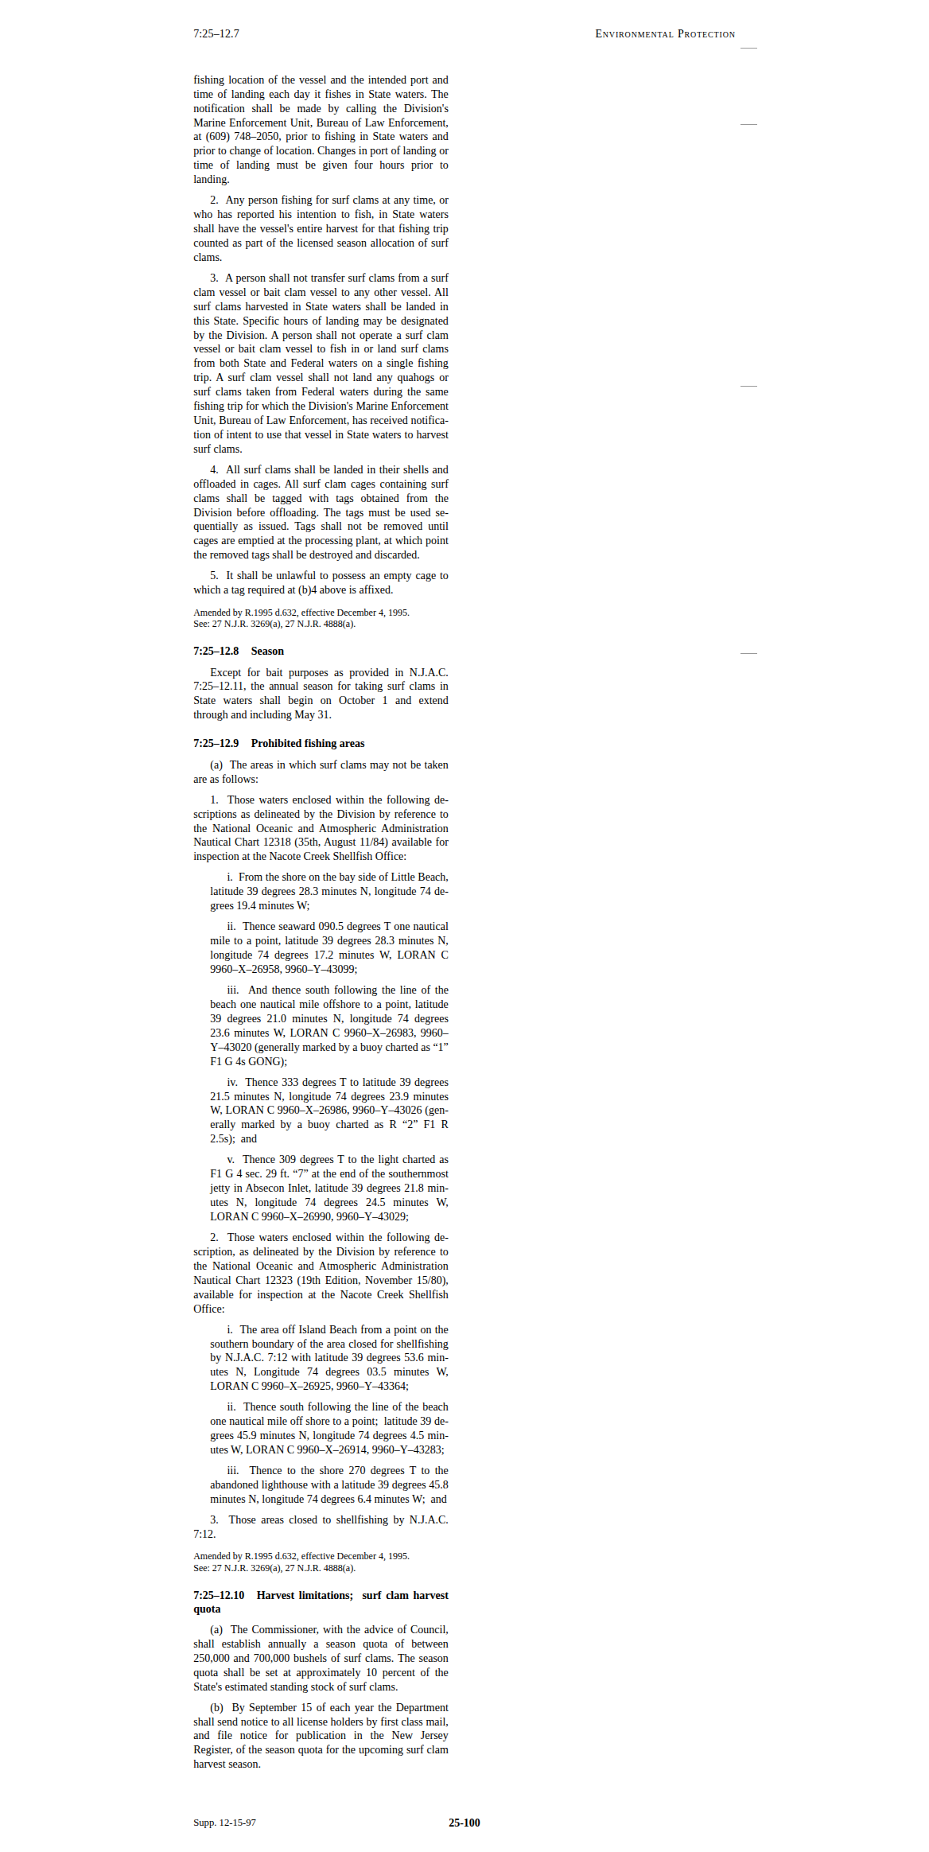7:25–12.7 Environmental Protection
fishing location of the vessel and the intended port and time of landing each day it fishes in State waters. The notification shall be made by calling the Division's Marine Enforcement Unit, Bureau of Law Enforcement, at (609) 748–2050, prior to fishing in State waters and prior to change of location. Changes in port of landing or time of landing must be given four hours prior to landing.
2. Any person fishing for surf clams at any time, or who has reported his intention to fish, in State waters shall have the vessel's entire harvest for that fishing trip counted as part of the licensed season allocation of surf clams.
3. A person shall not transfer surf clams from a surf clam vessel or bait clam vessel to any other vessel. All surf clams harvested in State waters shall be landed in this State. Specific hours of landing may be designated by the Division. A person shall not operate a surf clam vessel or bait clam vessel to fish in or land surf clams from both State and Federal waters on a single fishing trip. A surf clam vessel shall not land any quahogs or surf clams taken from Federal waters during the same fishing trip for which the Division's Marine Enforcement Unit, Bureau of Law Enforcement, has received notification of intent to use that vessel in State waters to harvest surf clams.
4. All surf clams shall be landed in their shells and offloaded in cages. All surf clam cages containing surf clams shall be tagged with tags obtained from the Division before offloading. The tags must be used sequentially as issued. Tags shall not be removed until cages are emptied at the processing plant, at which point the removed tags shall be destroyed and discarded.
5. It shall be unlawful to possess an empty cage to which a tag required at (b)4 above is affixed.
Amended by R.1995 d.632, effective December 4, 1995.
See: 27 N.J.R. 3269(a), 27 N.J.R. 4888(a).
7:25–12.8 Season
Except for bait purposes as provided in N.J.A.C. 7:25–12.11, the annual season for taking surf clams in State waters shall begin on October 1 and extend through and including May 31.
7:25–12.9 Prohibited fishing areas
(a) The areas in which surf clams may not be taken are as follows:
1. Those waters enclosed within the following descriptions as delineated by the Division by reference to the National Oceanic and Atmospheric Administration Nautical Chart 12318 (35th, August 11/84) available for inspection at the Nacote Creek Shellfish Office:
i. From the shore on the bay side of Little Beach, latitude 39 degrees 28.3 minutes N, longitude 74 degrees 19.4 minutes W;
ii. Thence seaward 090.5 degrees T one nautical mile to a point, latitude 39 degrees 28.3 minutes N, longitude 74 degrees 17.2 minutes W, LORAN C 9960–X–26958, 9960–Y–43099;
iii. And thence south following the line of the beach one nautical mile offshore to a point, latitude 39 degrees 21.0 minutes N, longitude 74 degrees 23.6 minutes W, LORAN C 9960–X–26983, 9960–Y–43020 (generally marked by a buoy charted as “1” F1 G 4s GONG);
iv. Thence 333 degrees T to latitude 39 degrees 21.5 minutes N, longitude 74 degrees 23.9 minutes W, LORAN C 9960–X–26986, 9960–Y–43026 (generally marked by a buoy charted as R “2” F1 R 2.5s); and
v. Thence 309 degrees T to the light charted as F1 G 4 sec. 29 ft. “7” at the end of the southernmost jetty in Absecon Inlet, latitude 39 degrees 21.8 minutes N, longitude 74 degrees 24.5 minutes W, LORAN C 9960–X–26990, 9960–Y–43029;
2. Those waters enclosed within the following description, as delineated by the Division by reference to the National Oceanic and Atmospheric Administration Nautical Chart 12323 (19th Edition, November 15/80), available for inspection at the Nacote Creek Shellfish Office:
i. The area off Island Beach from a point on the southern boundary of the area closed for shellfishing by N.J.A.C. 7:12 with latitude 39 degrees 53.6 minutes N, Longitude 74 degrees 03.5 minutes W, LORAN C 9960–X–26925, 9960–Y–43364;
ii. Thence south following the line of the beach one nautical mile off shore to a point; latitude 39 degrees 45.9 minutes N, longitude 74 degrees 4.5 minutes W, LORAN C 9960–X–26914, 9960–Y–43283;
iii. Thence to the shore 270 degrees T to the abandoned lighthouse with a latitude 39 degrees 45.8 minutes N, longitude 74 degrees 6.4 minutes W; and
3. Those areas closed to shellfishing by N.J.A.C. 7:12.
Amended by R.1995 d.632, effective December 4, 1995.
See: 27 N.J.R. 3269(a), 27 N.J.R. 4888(a).
7:25–12.10 Harvest limitations; surf clam harvest quota
(a) The Commissioner, with the advice of Council, shall establish annually a season quota of between 250,000 and 700,000 bushels of surf clams. The season quota shall be set at approximately 10 percent of the State's estimated standing stock of surf clams.
(b) By September 15 of each year the Department shall send notice to all license holders by first class mail, and file notice for publication in the New Jersey Register, of the season quota for the upcoming surf clam harvest season.
Supp. 12-15-97 25-100